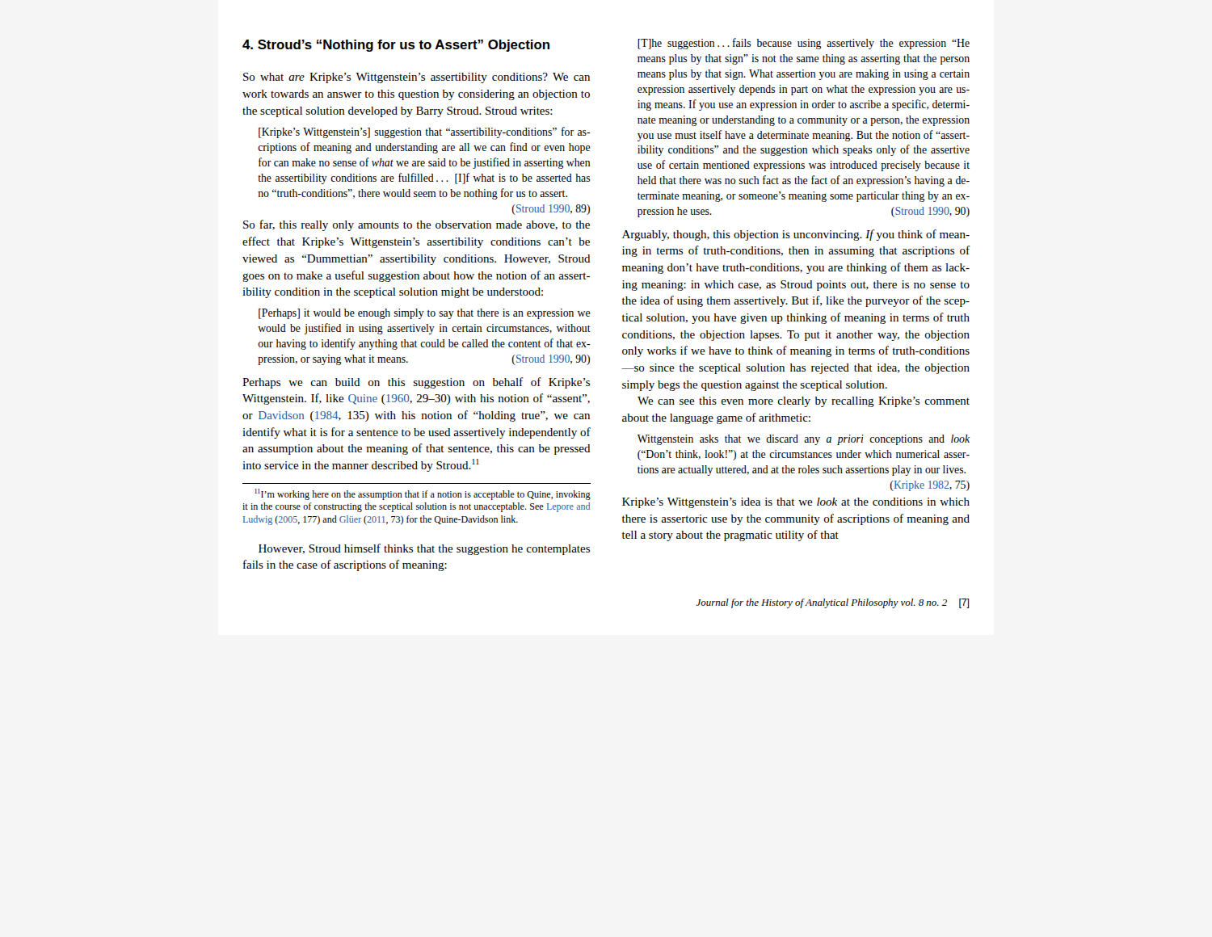4. Stroud’s “Nothing for us to Assert” Objection
So what are Kripke’s Wittgenstein’s assertibility conditions? We can work towards an answer to this question by considering an objection to the sceptical solution developed by Barry Stroud. Stroud writes:
[Kripke’s Wittgenstein’s] suggestion that “assertibility-conditions” for ascriptions of meaning and understanding are all we can find or even hope for can make no sense of what we are said to be justified in asserting when the assertibility conditions are fulfilled . . .  [I]f what is to be asserted has no “truth-conditions”, there would seem to be nothing for us to assert. (Stroud 1990, 89)
So far, this really only amounts to the observation made above, to the effect that Kripke’s Wittgenstein’s assertibility conditions can’t be viewed as “Dummettian” assertibility conditions. However, Stroud goes on to make a useful suggestion about how the notion of an assertibility condition in the sceptical solution might be understood:
[Perhaps] it would be enough simply to say that there is an expression we would be justified in using assertively in certain circumstances, without our having to identify anything that could be called the content of that expression, or saying what it means. (Stroud 1990, 90)
Perhaps we can build on this suggestion on behalf of Kripke’s Wittgenstein. If, like Quine (1960, 29–30) with his notion of “assent”, or Davidson (1984, 135) with his notion of “holding true”, we can identify what it is for a sentence to be used assertively independently of an assumption about the meaning of that sentence, this can be pressed into service in the manner described by Stroud.11
11I’m working here on the assumption that if a notion is acceptable to Quine, invoking it in the course of constructing the sceptical solution is not unacceptable. See Lepore and Ludwig (2005, 177) and Glüer (2011, 73) for the Quine-Davidson link.
However, Stroud himself thinks that the suggestion he contemplates fails in the case of ascriptions of meaning:
[T]he suggestion . . . fails because using assertively the expression “He means plus by that sign” is not the same thing as asserting that the person means plus by that sign. What assertion you are making in using a certain expression assertively depends in part on what the expression you are using means. If you use an expression in order to ascribe a specific, determinate meaning or understanding to a community or a person, the expression you use must itself have a determinate meaning. But the notion of “assertibility conditions” and the suggestion which speaks only of the assertive use of certain mentioned expressions was introduced precisely because it held that there was no such fact as the fact of an expression’s having a determinate meaning, or someone’s meaning some particular thing by an expression he uses. (Stroud 1990, 90)
Arguably, though, this objection is unconvincing. If you think of meaning in terms of truth-conditions, then in assuming that ascriptions of meaning don’t have truth-conditions, you are thinking of them as lacking meaning: in which case, as Stroud points out, there is no sense to the idea of using them assertively. But if, like the purveyor of the sceptical solution, you have given up thinking of meaning in terms of truth conditions, the objection lapses. To put it another way, the objection only works if we have to think of meaning in terms of truth-conditions—so since the sceptical solution has rejected that idea, the objection simply begs the question against the sceptical solution.
We can see this even more clearly by recalling Kripke’s comment about the language game of arithmetic:
Wittgenstein asks that we discard any a priori conceptions and look (“Don’t think, look!”) at the circumstances under which numerical assertions are actually uttered, and at the roles such assertions play in our lives. (Kripke 1982, 75)
Kripke’s Wittgenstein’s idea is that we look at the conditions in which there is assertoric use by the community of ascriptions of meaning and tell a story about the pragmatic utility of that
Journal for the History of Analytical Philosophy vol. 8 no. 2 [7]